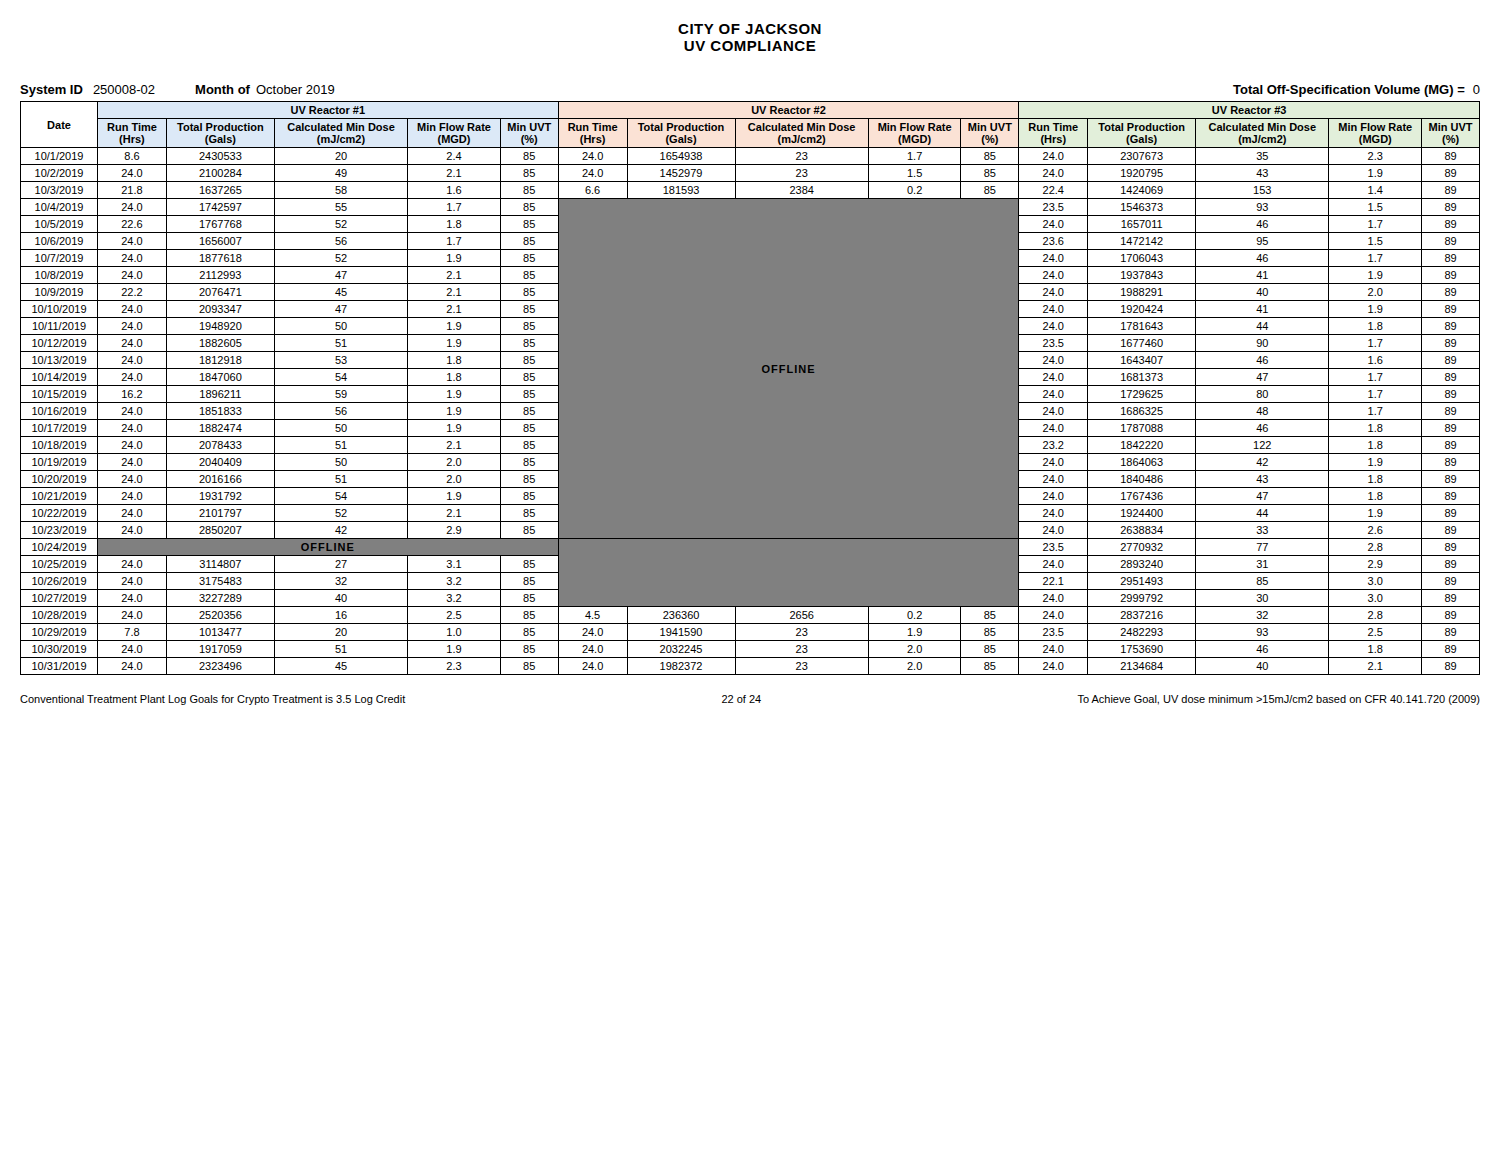CITY OF JACKSON
UV COMPLIANCE
System ID 250008-02 Month of October 2019 Total Off-Specification Volume (MG) = 0
| Date | UV Reactor #1 | UV Reactor #2 | UV Reactor #3 |
| --- | --- | --- | --- |
| Run Time (Hrs) | Total Production (Gals) | Calculated Min Dose (mJ/cm2) | Min Flow Rate (MGD) | Min UVT (%) | Run Time (Hrs) | Total Production (Gals) | Calculated Min Dose (mJ/cm2) | Min Flow Rate (MGD) | Min UVT (%) | Run Time (Hrs) | Total Production (Gals) | Calculated Min Dose (mJ/cm2) | Min Flow Rate (MGD) | Min UVT (%) |
| 10/1/2019 | 8.6 | 2430533 | 20 | 2.4 | 85 | 24.0 | 1654938 | 23 | 1.7 | 85 | 24.0 | 2307673 | 35 | 2.3 | 89 |
| 10/2/2019 | 24.0 | 2100284 | 49 | 2.1 | 85 | 24.0 | 1452979 | 23 | 1.5 | 85 | 24.0 | 1920795 | 43 | 1.9 | 89 |
| 10/3/2019 | 21.8 | 1637265 | 58 | 1.6 | 85 | 6.6 | 181593 | 2384 | 0.2 | 85 | 22.4 | 1424069 | 153 | 1.4 | 89 |
| 10/4/2019 | 24.0 | 1742597 | 55 | 1.7 | 85 | OFFLINE | 23.5 | 1546373 | 93 | 1.5 | 89 |
| 10/5/2019 | 22.6 | 1767768 | 52 | 1.8 | 85 | 24.0 | 1657011 | 46 | 1.7 | 89 |
| 10/6/2019 | 24.0 | 1656007 | 56 | 1.7 | 85 | 23.6 | 1472142 | 95 | 1.5 | 89 |
| 10/7/2019 | 24.0 | 1877618 | 52 | 1.9 | 85 | 24.0 | 1706043 | 46 | 1.7 | 89 |
| 10/8/2019 | 24.0 | 2112993 | 47 | 2.1 | 85 | 24.0 | 1937843 | 41 | 1.9 | 89 |
| 10/9/2019 | 22.2 | 2076471 | 45 | 2.1 | 85 | 24.0 | 1988291 | 40 | 2.0 | 89 |
| 10/10/2019 | 24.0 | 2093347 | 47 | 2.1 | 85 | 24.0 | 1920424 | 41 | 1.9 | 89 |
| 10/11/2019 | 24.0 | 1948920 | 50 | 1.9 | 85 | 24.0 | 1781643 | 44 | 1.8 | 89 |
| 10/12/2019 | 24.0 | 1882605 | 51 | 1.9 | 85 | 23.5 | 1677460 | 90 | 1.7 | 89 |
| 10/13/2019 | 24.0 | 1812918 | 53 | 1.8 | 85 | 24.0 | 1643407 | 46 | 1.6 | 89 |
| 10/14/2019 | 24.0 | 1847060 | 54 | 1.8 | 85 | 24.0 | 1681373 | 47 | 1.7 | 89 |
| 10/15/2019 | 16.2 | 1896211 | 59 | 1.9 | 85 | 24.0 | 1729625 | 80 | 1.7 | 89 |
| 10/16/2019 | 24.0 | 1851833 | 56 | 1.9 | 85 | 24.0 | 1686325 | 48 | 1.7 | 89 |
| 10/17/2019 | 24.0 | 1882474 | 50 | 1.9 | 85 | 24.0 | 1787088 | 46 | 1.8 | 89 |
| 10/18/2019 | 24.0 | 2078433 | 51 | 2.1 | 85 | 23.2 | 1842220 | 122 | 1.8 | 89 |
| 10/19/2019 | 24.0 | 2040409 | 50 | 2.0 | 85 | 24.0 | 1864063 | 42 | 1.9 | 89 |
| 10/20/2019 | 24.0 | 2016166 | 51 | 2.0 | 85 | 24.0 | 1840486 | 43 | 1.8 | 89 |
| 10/21/2019 | 24.0 | 1931792 | 54 | 1.9 | 85 | 24.0 | 1767436 | 47 | 1.8 | 89 |
| 10/22/2019 | 24.0 | 2101797 | 52 | 2.1 | 85 | 24.0 | 1924400 | 44 | 1.9 | 89 |
| 10/23/2019 | 24.0 | 2850207 | 42 | 2.9 | 85 | 24.0 | 2638834 | 33 | 2.6 | 89 |
| 10/24/2019 | OFFLINE | | 23.5 | 2770932 | 77 | 2.8 | 89 |
| 10/25/2019 | 24.0 | 3114807 | 27 | 3.1 | 85 | 24.0 | 2893240 | 31 | 2.9 | 89 |
| 10/26/2019 | 24.0 | 3175483 | 32 | 3.2 | 85 | 22.1 | 2951493 | 85 | 3.0 | 89 |
| 10/27/2019 | 24.0 | 3227289 | 40 | 3.2 | 85 | 24.0 | 2999792 | 30 | 3.0 | 89 |
| 10/28/2019 | 24.0 | 2520356 | 16 | 2.5 | 85 | 4.5 | 236360 | 2656 | 0.2 | 85 | 24.0 | 2837216 | 32 | 2.8 | 89 |
| 10/29/2019 | 7.8 | 1013477 | 20 | 1.0 | 85 | 24.0 | 1941590 | 23 | 1.9 | 85 | 23.5 | 2482293 | 93 | 2.5 | 89 |
| 10/30/2019 | 24.0 | 1917059 | 51 | 1.9 | 85 | 24.0 | 2032245 | 23 | 2.0 | 85 | 24.0 | 1753690 | 46 | 1.8 | 89 |
| 10/31/2019 | 24.0 | 2323496 | 45 | 2.3 | 85 | 24.0 | 1982372 | 23 | 2.0 | 85 | 24.0 | 2134684 | 40 | 2.1 | 89 |
Conventional Treatment Plant Log Goals for Crypto Treatment is 3.5 Log Credit
22 of 24
To Achieve Goal, UV dose minimum >15mJ/cm2 based on CFR 40.141.720 (2009)